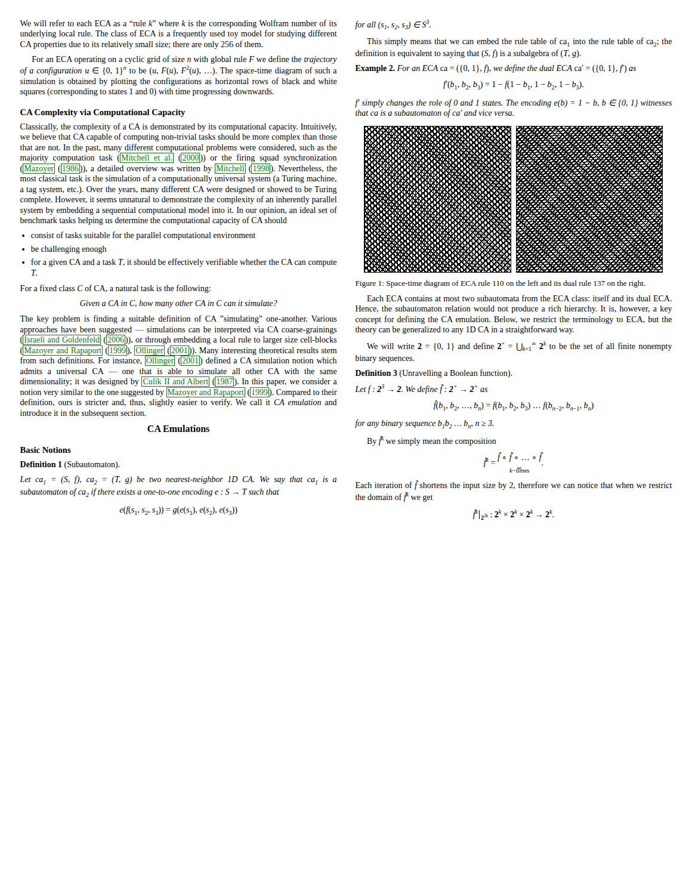We will refer to each ECA as a “rule k” where k is the corresponding Wolfram number of its underlying local rule. The class of ECA is a frequently used toy model for studying different CA properties due to its relatively small size; there are only 256 of them.
For an ECA operating on a cyclic grid of size n with global rule F we define the trajectory of a configuration u ∈ {0, 1}n to be (u, F(u), F2(u), …). The space-time diagram of such a simulation is obtained by plotting the configurations as horizontal rows of black and white squares (corresponding to states 1 and 0) with time progressing downwards.
CA Complexity via Computational Capacity
Classically, the complexity of a CA is demonstrated by its computational capacity. Intuitively, we believe that CA capable of computing non-trivial tasks should be more complex than those that are not. In the past, many different computational problems were considered, such as the majority computation task (Mitchell et al. (2000)) or the firing squad synchronization (Mazoyer (1986)), a detailed overview was written by Mitchell (1998). Nevertheless, the most classical task is the simulation of a computationally universal system (a Turing machine, a tag system, etc.). Over the years, many different CA were designed or showed to be Turing complete. However, it seems unnatural to demonstrate the complexity of an inherently parallel system by embedding a sequential computational model into it. In our opinion, an ideal set of benchmark tasks helping us determine the computational capacity of CA should
consist of tasks suitable for the parallel computational environment
be challenging enough
for a given CA and a task T, it should be effectively verifiable whether the CA can compute T.
For a fixed class C of CA, a natural task is the following:
Given a CA in C, how many other CA in C can it simulate?
The key problem is finding a suitable definition of CA ”simulating” one-another. Various approaches have been suggested — simulations can be interpreted via CA coarse-grainings (Israeli and Goldenfeld (2006)), or through embedding a local rule to larger size cell-blocks (Mazoyer and Rapaport (1999), Ollinger (2001)). Many interesting theoretical results stem from such definitions. For instance, Ollinger (2001) defined a CA simulation notion which admits a universal CA — one that is able to simulate all other CA with the same dimensionality; it was designed by Culik II and Albert (1987). In this paper, we consider a notion very similar to the one suggested by Mazoyer and Rapaport (1999). Compared to their definition, ours is stricter and, thus, slightly easier to verify. We call it CA emulation and introduce it in the subsequent section.
CA Emulations
Basic Notions
Definition 1 (Subautomaton).
Let ca1 = (S, f), ca2 = (T, g) be two nearest-neighbor 1D CA. We say that ca1 is a subautomaton of ca2 if there exists a one-to-one encoding e : S → T such that
e(f(s1, s2, s3)) = g(e(s1), e(s2), e(s3))
for all (s1, s2, s3) ∈ S3.
This simply means that we can embed the rule table of ca1 into the rule table of ca2; the definition is equivalent to saying that (S, f) is a subalgebra of (T, g).
Example 2. For an ECA ca = ({0, 1}, f), we define the dual ECA ca′ = ({0, 1}, f′) as
f′(b1, b2, b3) = 1 − f(1 − b1, 1 − b2, 1 − b3).
f′ simply changes the role of 0 and 1 states. The encoding e(b) = 1 − b, b ∈ {0, 1} witnesses that ca is a subautomaton of ca′ and vice versa.
Figure 1: Space-time diagram of ECA rule 110 on the left and its dual rule 137 on the right.
Each ECA contains at most two subautomata from the ECA class: itself and its dual ECA. Hence, the subautomaton relation would not produce a rich hierarchy. It is, however, a key concept for defining the CA emulation. Below, we restrict the terminology to ECA, but the theory can be generalized to any 1D CA in a straightforward way.
We will write 2 = {0, 1} and define 2+ = ⋃k=1∞ 2k to be the set of all finite nonempty binary sequences.
Definition 3 (Unravelling a Boolean function).
Let f : 23 → 2. We define f̃ : 2+ → 2+ as
f̃(b1, b2, …, bn) = f(b1, b2, b3) … f(bn−2, bn−1, bn)
for any binary sequence b1b2 … bn, n ≥ 3.
By f̃k we simply mean the composition
f̃k = f̃ ∘ f̃ ∘ … ∘ f̃⏟k−times.
Each iteration of f̃ shortens the input size by 2, therefore we can notice that when we restrict the domain of f̃k we get
f̃k23k : 2k × 2k × 2k → 2k.